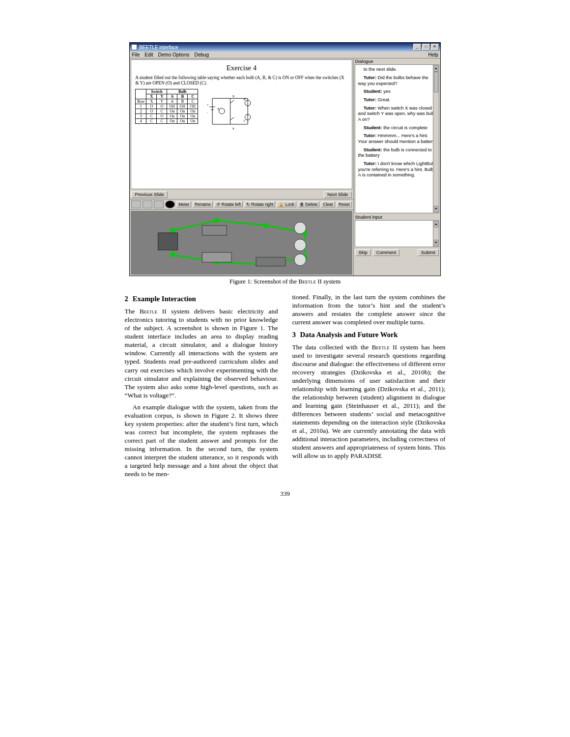BEETLE interface
_
□
✕
File Edit Demo Options Debug
Help
Exercise 4
A student filled out the following table saying whether each bulb (A, B, & C) is ON or OFF when the switches (X & Y) are OPEN (O) and CLOSED (C).
| | Switch | Bulb |
| --- | --- | --- |
| X | Y | A | B | C |
| Row | X | Y | A | B | C |
| 1 | O | O | Off | Off | Off |
| 2 | O | C | On | On | On |
| 3 | C | O | On | On | On |
| 4 | C | C | On | On | On |
A B C X Y + -
Previous Slide Next Slide
Meter Rename ↺ Rotate left ↻ Rotate right 🔒 Lock 🗑 Delete Clear Reset
Dialogue
to the next slide.
Tutor: Did the bulbs behave the way you expected?
Student: yes
Tutor: Great.
Tutor: When switch X was closed and switch Y was open, why was bulb A on?
Student: the circuit is complete
Tutor: Hmmmm... Here's a hint. Your answer should mention a battery.
Student: the bulb is connected to the battery
Tutor: I don't know which LightBulb you're referring to. Here's a hint. Bulb A is contained in something.
▲
▼
Student input
▲
▼
Skip Comment
Submit
Figure 1: Screenshot of the Beetle II system
2 Example Interaction
The Beetle II system delivers basic electricity and electronics tutoring to students with no prior knowledge of the subject. A screenshot is shown in Figure 1. The student interface includes an area to display reading material, a circuit simulator, and a dialogue history window. Currently all interactions with the system are typed. Students read pre-authored curriculum slides and carry out exercises which involve experimenting with the circuit simulator and explaining the observed behaviour. The system also asks some high-level questions, such as “What is voltage?”.
An example dialogue with the system, taken from the evaluation corpus, is shown in Figure 2. It shows three key system properties: after the student’s first turn, which was correct but incomplete, the system rephrases the correct part of the student answer and prompts for the missing information. In the second turn, the system cannot interpret the student utterance, so it responds with a targeted help message and a hint about the object that needs to be men-
tioned. Finally, in the last turn the system combines the information from the tutor’s hint and the student’s answers and restates the complete answer since the current answer was completed over multiple turns.
3 Data Analysis and Future Work
The data collected with the Beetle II system has been used to investigate several research questions regarding discourse and dialogue: the effectiveness of different error recovery strategies (Dzikovska et al., 2010b); the underlying dimensions of user satisfaction and their relationship with learning gain (Dzikovska et al., 2011); the relationship between (student) alignment in dialogue and learning gain (Steinhauser et al., 2011); and the differences between students’ social and metacognitive statements depending on the interaction style (Dzikovska et al., 2010a). We are currently annotating the data with additional interaction parameters, including correctness of student answers and appropriateness of system hints. This will allow us to apply PARADISE
339